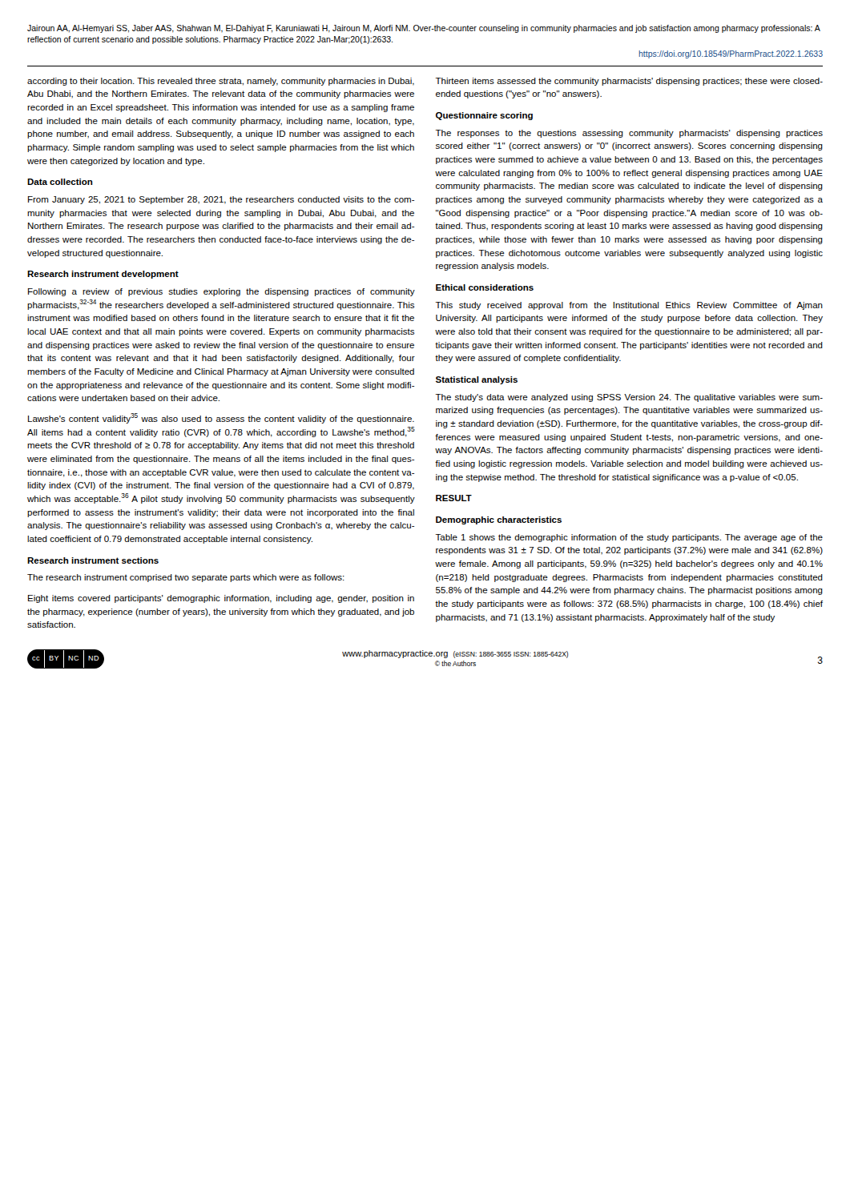Jairoun AA, Al-Hemyari SS, Jaber AAS, Shahwan M, El-Dahiyat F, Karuniawati H, Jairoun M, Alorfi NM. Over-the-counter counseling in community pharmacies and job satisfaction among pharmacy professionals: A reflection of current scenario and possible solutions. Pharmacy Practice 2022 Jan-Mar;20(1):2633.
https://doi.org/10.18549/PharmPract.2022.1.2633
according to their location. This revealed three strata, namely, community pharmacies in Dubai, Abu Dhabi, and the Northern Emirates. The relevant data of the community pharmacies were recorded in an Excel spreadsheet. This information was intended for use as a sampling frame and included the main details of each community pharmacy, including name, location, type, phone number, and email address. Subsequently, a unique ID number was assigned to each pharmacy. Simple random sampling was used to select sample pharmacies from the list which were then categorized by location and type.
Data collection
From January 25, 2021 to September 28, 2021, the researchers conducted visits to the community pharmacies that were selected during the sampling in Dubai, Abu Dubai, and the Northern Emirates. The research purpose was clarified to the pharmacists and their email addresses were recorded. The researchers then conducted face-to-face interviews using the developed structured questionnaire.
Research instrument development
Following a review of previous studies exploring the dispensing practices of community pharmacists,32-34 the researchers developed a self-administered structured questionnaire. This instrument was modified based on others found in the literature search to ensure that it fit the local UAE context and that all main points were covered. Experts on community pharmacists and dispensing practices were asked to review the final version of the questionnaire to ensure that its content was relevant and that it had been satisfactorily designed. Additionally, four members of the Faculty of Medicine and Clinical Pharmacy at Ajman University were consulted on the appropriateness and relevance of the questionnaire and its content. Some slight modifications were undertaken based on their advice.
Lawshe's content validity35 was also used to assess the content validity of the questionnaire. All items had a content validity ratio (CVR) of 0.78 which, according to Lawshe's method,35 meets the CVR threshold of ≥ 0.78 for acceptability. Any items that did not meet this threshold were eliminated from the questionnaire. The means of all the items included in the final questionnaire, i.e., those with an acceptable CVR value, were then used to calculate the content validity index (CVI) of the instrument. The final version of the questionnaire had a CVI of 0.879, which was acceptable.36 A pilot study involving 50 community pharmacists was subsequently performed to assess the instrument's validity; their data were not incorporated into the final analysis. The questionnaire's reliability was assessed using Cronbach's α, whereby the calculated coefficient of 0.79 demonstrated acceptable internal consistency.
Research instrument sections
The research instrument comprised two separate parts which were as follows:
Eight items covered participants' demographic information, including age, gender, position in the pharmacy, experience (number of years), the university from which they graduated, and job satisfaction.
Thirteen items assessed the community pharmacists' dispensing practices; these were closed-ended questions ("yes" or "no" answers).
Questionnaire scoring
The responses to the questions assessing community pharmacists' dispensing practices scored either "1" (correct answers) or "0" (incorrect answers). Scores concerning dispensing practices were summed to achieve a value between 0 and 13. Based on this, the percentages were calculated ranging from 0% to 100% to reflect general dispensing practices among UAE community pharmacists. The median score was calculated to indicate the level of dispensing practices among the surveyed community pharmacists whereby they were categorized as a "Good dispensing practice" or a "Poor dispensing practice."A median score of 10 was obtained. Thus, respondents scoring at least 10 marks were assessed as having good dispensing practices, while those with fewer than 10 marks were assessed as having poor dispensing practices. These dichotomous outcome variables were subsequently analyzed using logistic regression analysis models.
Ethical considerations
This study received approval from the Institutional Ethics Review Committee of Ajman University. All participants were informed of the study purpose before data collection. They were also told that their consent was required for the questionnaire to be administered; all participants gave their written informed consent. The participants' identities were not recorded and they were assured of complete confidentiality.
Statistical analysis
The study's data were analyzed using SPSS Version 24. The qualitative variables were summarized using frequencies (as percentages). The quantitative variables were summarized using ± standard deviation (±SD). Furthermore, for the quantitative variables, the cross-group differences were measured using unpaired Student t-tests, non-parametric versions, and one-way ANOVAs. The factors affecting community pharmacists' dispensing practices were identified using logistic regression models. Variable selection and model building were achieved using the stepwise method. The threshold for statistical significance was a p-value of <0.05.
RESULT
Demographic characteristics
Table 1 shows the demographic information of the study participants. The average age of the respondents was 31 ± 7 SD. Of the total, 202 participants (37.2%) were male and 341 (62.8%) were female. Among all participants, 59.9% (n=325) held bachelor's degrees only and 40.1% (n=218) held postgraduate degrees. Pharmacists from independent pharmacies constituted 55.8% of the sample and 44.2% were from pharmacy chains. The pharmacist positions among the study participants were as follows: 372 (68.5%) pharmacists in charge, 100 (18.4%) chief pharmacists, and 71 (13.1%) assistant pharmacists. Approximately half of the study
cc BY NC ND
www.pharmacypractice.org (eISSN: 1886-3655 ISSN: 1885-642X)
© the Authors
3